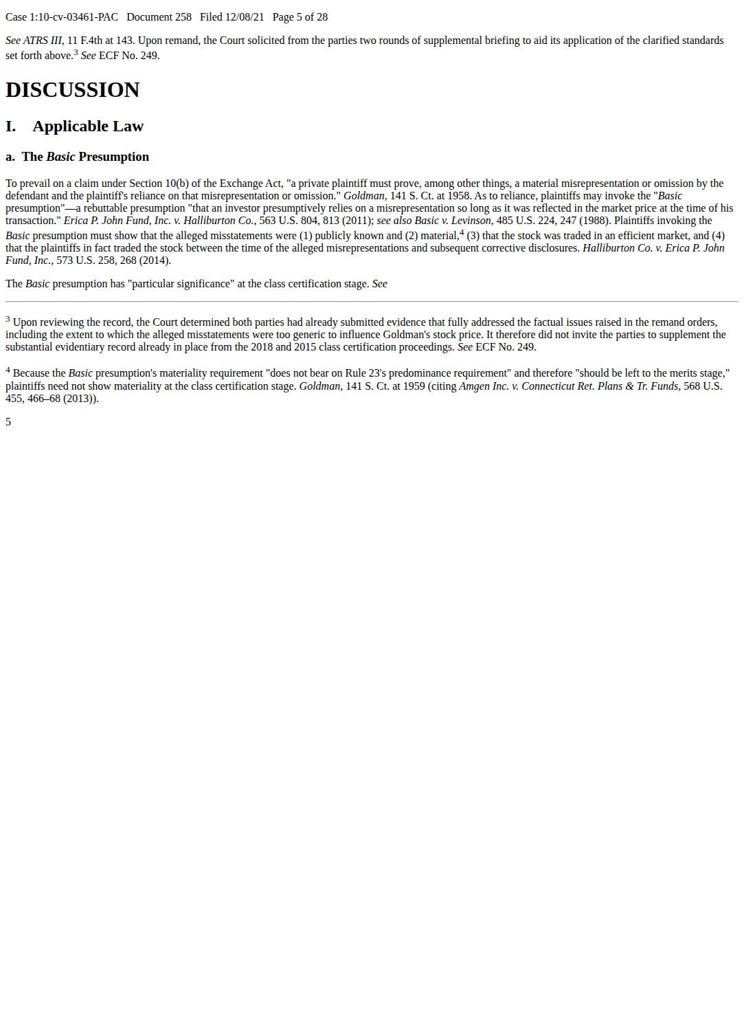Case 1:10-cv-03461-PAC Document 258 Filed 12/08/21 Page 5 of 28
See ATRS III, 11 F.4th at 143. Upon remand, the Court solicited from the parties two rounds of supplemental briefing to aid its application of the clarified standards set forth above.3 See ECF No. 249.
DISCUSSION
I. Applicable Law
a. The Basic Presumption
To prevail on a claim under Section 10(b) of the Exchange Act, "a private plaintiff must prove, among other things, a material misrepresentation or omission by the defendant and the plaintiff's reliance on that misrepresentation or omission." Goldman, 141 S. Ct. at 1958. As to reliance, plaintiffs may invoke the "Basic presumption"—a rebuttable presumption "that an investor presumptively relies on a misrepresentation so long as it was reflected in the market price at the time of his transaction." Erica P. John Fund, Inc. v. Halliburton Co., 563 U.S. 804, 813 (2011); see also Basic v. Levinson, 485 U.S. 224, 247 (1988). Plaintiffs invoking the Basic presumption must show that the alleged misstatements were (1) publicly known and (2) material,4 (3) that the stock was traded in an efficient market, and (4) that the plaintiffs in fact traded the stock between the time of the alleged misrepresentations and subsequent corrective disclosures. Halliburton Co. v. Erica P. John Fund, Inc., 573 U.S. 258, 268 (2014).
The Basic presumption has "particular significance" at the class certification stage. See
3 Upon reviewing the record, the Court determined both parties had already submitted evidence that fully addressed the factual issues raised in the remand orders, including the extent to which the alleged misstatements were too generic to influence Goldman's stock price. It therefore did not invite the parties to supplement the substantial evidentiary record already in place from the 2018 and 2015 class certification proceedings. See ECF No. 249.
4 Because the Basic presumption's materiality requirement "does not bear on Rule 23's predominance requirement" and therefore "should be left to the merits stage," plaintiffs need not show materiality at the class certification stage. Goldman, 141 S. Ct. at 1959 (citing Amgen Inc. v. Connecticut Ret. Plans & Tr. Funds, 568 U.S. 455, 466–68 (2013)).
5